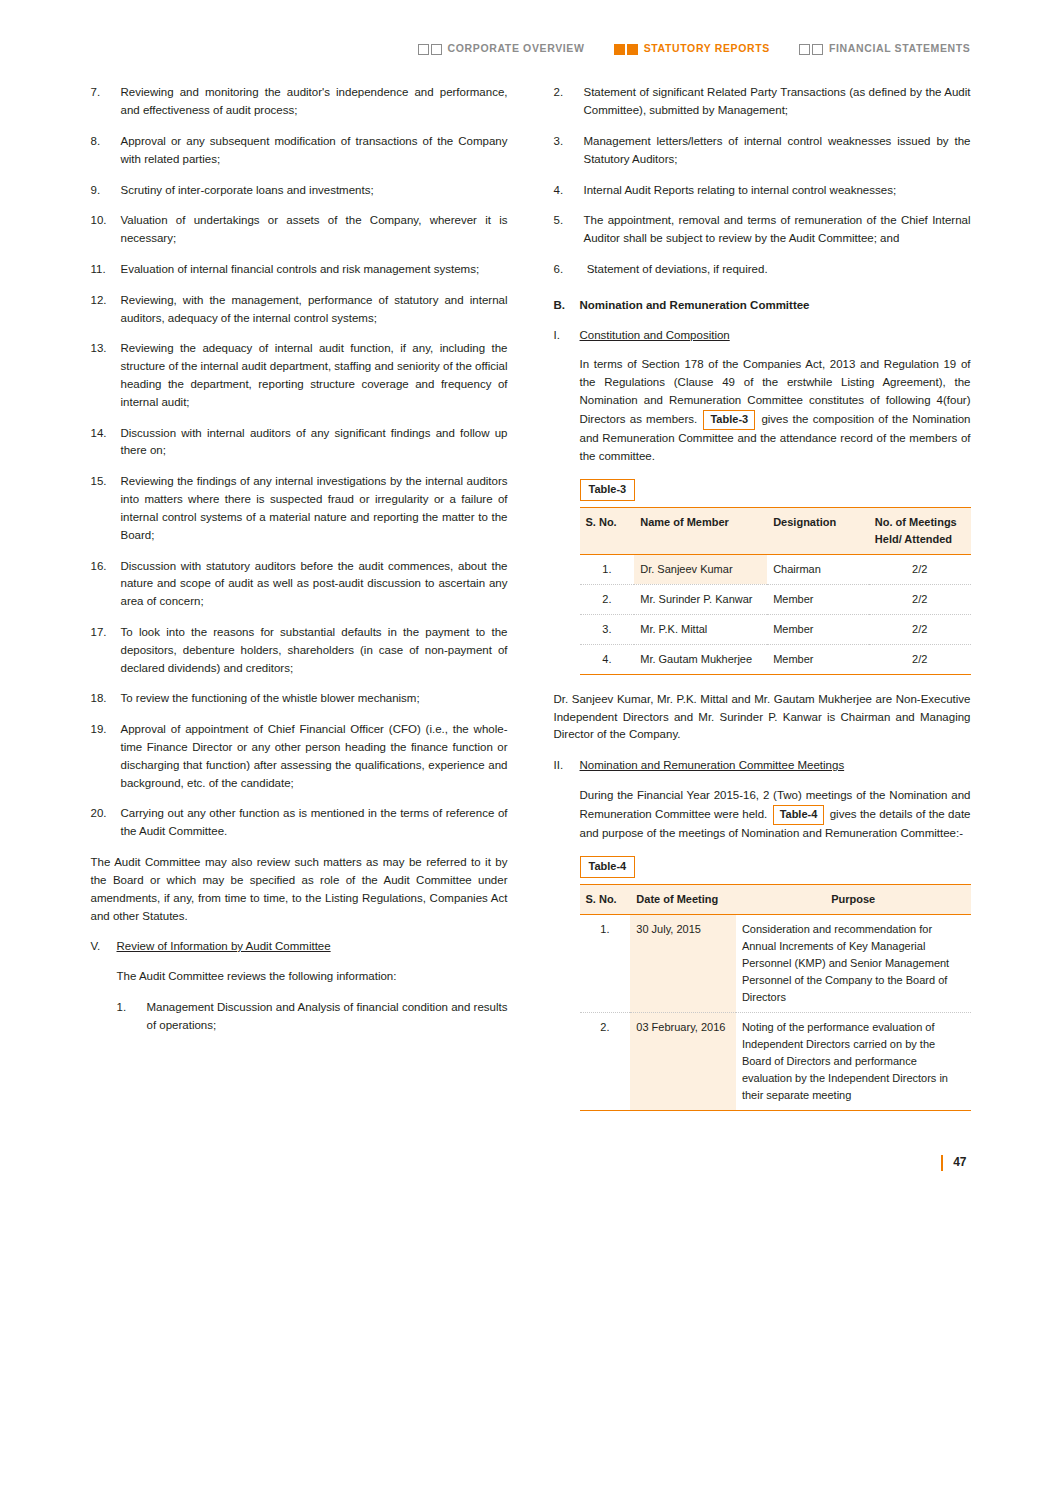CORPORATE OVERVIEW STATUTORY REPORTS FINANCIAL STATEMENTS
7. Reviewing and monitoring the auditor's independence and performance, and effectiveness of audit process;
8. Approval or any subsequent modification of transactions of the Company with related parties;
9. Scrutiny of inter-corporate loans and investments;
10. Valuation of undertakings or assets of the Company, wherever it is necessary;
11. Evaluation of internal financial controls and risk management systems;
12. Reviewing, with the management, performance of statutory and internal auditors, adequacy of the internal control systems;
13. Reviewing the adequacy of internal audit function, if any, including the structure of the internal audit department, staffing and seniority of the official heading the department, reporting structure coverage and frequency of internal audit;
14. Discussion with internal auditors of any significant findings and follow up there on;
15. Reviewing the findings of any internal investigations by the internal auditors into matters where there is suspected fraud or irregularity or a failure of internal control systems of a material nature and reporting the matter to the Board;
16. Discussion with statutory auditors before the audit commences, about the nature and scope of audit as well as post-audit discussion to ascertain any area of concern;
17. To look into the reasons for substantial defaults in the payment to the depositors, debenture holders, shareholders (in case of non-payment of declared dividends) and creditors;
18. To review the functioning of the whistle blower mechanism;
19. Approval of appointment of Chief Financial Officer (CFO) (i.e., the whole-time Finance Director or any other person heading the finance function or discharging that function) after assessing the qualifications, experience and background, etc. of the candidate;
20. Carrying out any other function as is mentioned in the terms of reference of the Audit Committee.
The Audit Committee may also review such matters as may be referred to it by the Board or which may be specified as role of the Audit Committee under amendments, if any, from time to time, to the Listing Regulations, Companies Act and other Statutes.
V. Review of Information by Audit Committee
The Audit Committee reviews the following information:
1. Management Discussion and Analysis of financial condition and results of operations;
2. Statement of significant Related Party Transactions (as defined by the Audit Committee), submitted by Management;
3. Management letters/letters of internal control weaknesses issued by the Statutory Auditors;
4. Internal Audit Reports relating to internal control weaknesses;
5. The appointment, removal and terms of remuneration of the Chief Internal Auditor shall be subject to review by the Audit Committee; and
6. Statement of deviations, if required.
B. Nomination and Remuneration Committee
I. Constitution and Composition
In terms of Section 178 of the Companies Act, 2013 and Regulation 19 of the Regulations (Clause 49 of the erstwhile Listing Agreement), the Nomination and Remuneration Committee constitutes of following 4(four) Directors as members. Table-3 gives the composition of the Nomination and Remuneration Committee and the attendance record of the members of the committee.
Table-3
| S. No. | Name of Member | Designation | No. of Meetings Held/ Attended |
| --- | --- | --- | --- |
| 1. | Dr. Sanjeev Kumar | Chairman | 2/2 |
| 2. | Mr. Surinder P. Kanwar | Member | 2/2 |
| 3. | Mr. P.K. Mittal | Member | 2/2 |
| 4. | Mr. Gautam Mukherjee | Member | 2/2 |
Dr. Sanjeev Kumar, Mr. P.K. Mittal and Mr. Gautam Mukherjee are Non-Executive Independent Directors and Mr. Surinder P. Kanwar is Chairman and Managing Director of the Company.
II. Nomination and Remuneration Committee Meetings
During the Financial Year 2015-16, 2 (Two) meetings of the Nomination and Remuneration Committee were held. Table-4 gives the details of the date and purpose of the meetings of Nomination and Remuneration Committee:-
Table-4
| S. No. | Date of Meeting | Purpose |
| --- | --- | --- |
| 1. | 30 July, 2015 | Consideration and recommendation for Annual Increments of Key Managerial Personnel (KMP) and Senior Management Personnel of the Company to the Board of Directors |
| 2. | 03 February, 2016 | Noting of the performance evaluation of Independent Directors carried on by the Board of Directors and performance evaluation by the Independent Directors in their separate meeting |
47